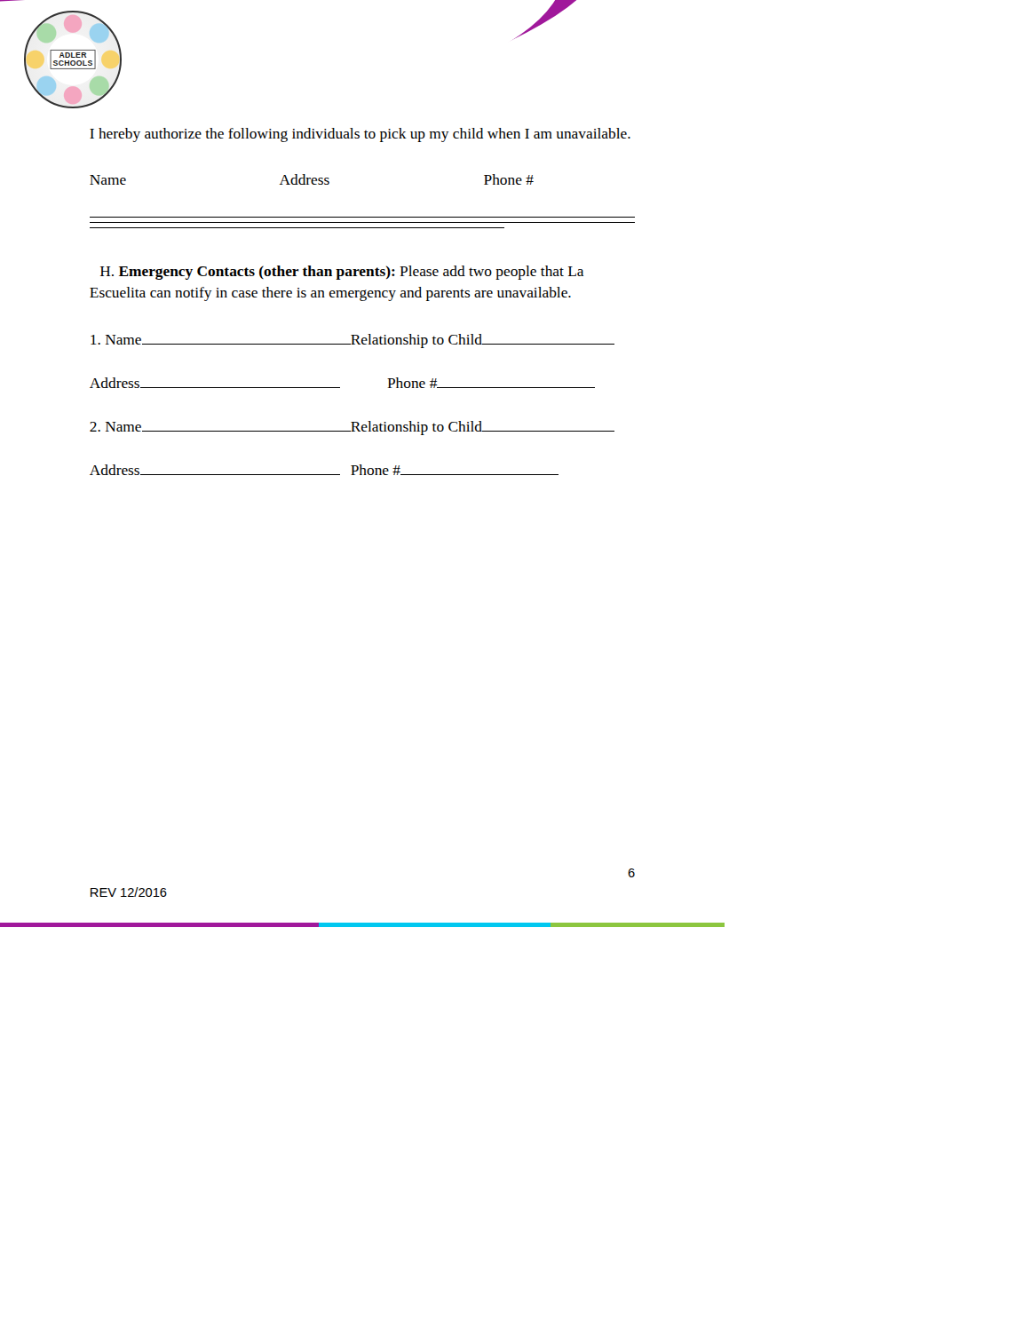ADLER
SCHOOLS
I hereby authorize the following individuals to pick up my child when I am unavailable.
Name Address Phone #
H. Emergency Contacts (other than parents): Please add two people that La Escuelita can notify in case there is an emergency and parents are unavailable.
1. Name Relationship to Child
Address Phone #
2. Name Relationship to Child
Address Phone #
6
REV 12/2016